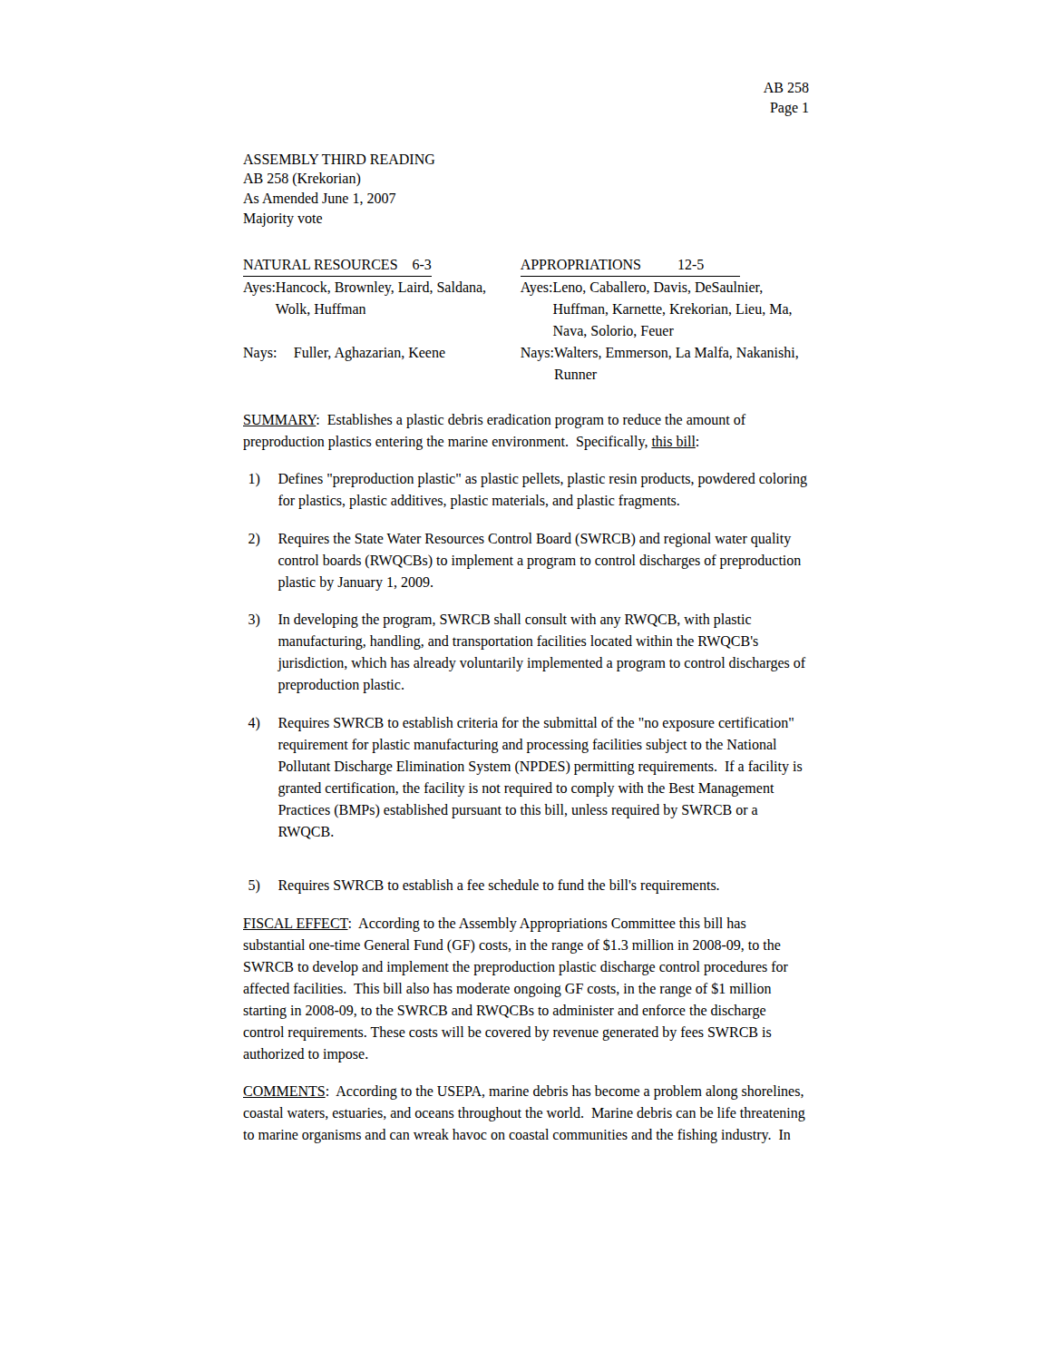AB 258
Page 1
ASSEMBLY THIRD READING
AB 258 (Krekorian)
As Amended June 1, 2007
Majority vote
| NATURAL RESOURCES 6-3 | APPROPRIATIONS 12-5 |
| / Ayes: / Hancock, Brownley, Laird, Saldana, Wolk, Huffman / | / Ayes: / Leno, Caballero, Davis, DeSaulnier, Huffman, Karnette, Krekorian, Lieu, Ma, Nava, Solorio, Feuer / |
| / Nays: / Fuller, Aghazarian, Keene / | / Nays: / Walters, Emmerson, La Malfa, Nakanishi, Runner / |
SUMMARY: Establishes a plastic debris eradication program to reduce the amount of preproduction plastics entering the marine environment. Specifically, this bill:
Defines "preproduction plastic" as plastic pellets, plastic resin products, powdered coloring for plastics, plastic additives, plastic materials, and plastic fragments.
Requires the State Water Resources Control Board (SWRCB) and regional water quality control boards (RWQCBs) to implement a program to control discharges of preproduction plastic by January 1, 2009.
In developing the program, SWRCB shall consult with any RWQCB, with plastic manufacturing, handling, and transportation facilities located within the RWQCB's jurisdiction, which has already voluntarily implemented a program to control discharges of preproduction plastic.
Requires SWRCB to establish criteria for the submittal of the "no exposure certification" requirement for plastic manufacturing and processing facilities subject to the National Pollutant Discharge Elimination System (NPDES) permitting requirements. If a facility is granted certification, the facility is not required to comply with the Best Management Practices (BMPs) established pursuant to this bill, unless required by SWRCB or a RWQCB.
Requires SWRCB to establish a fee schedule to fund the bill's requirements.
FISCAL EFFECT: According to the Assembly Appropriations Committee this bill has substantial one-time General Fund (GF) costs, in the range of $1.3 million in 2008-09, to the SWRCB to develop and implement the preproduction plastic discharge control procedures for affected facilities. This bill also has moderate ongoing GF costs, in the range of $1 million starting in 2008-09, to the SWRCB and RWQCBs to administer and enforce the discharge control requirements. These costs will be covered by revenue generated by fees SWRCB is authorized to impose.
COMMENTS: According to the USEPA, marine debris has become a problem along shorelines, coastal waters, estuaries, and oceans throughout the world. Marine debris can be life threatening to marine organisms and can wreak havoc on coastal communities and the fishing industry. In